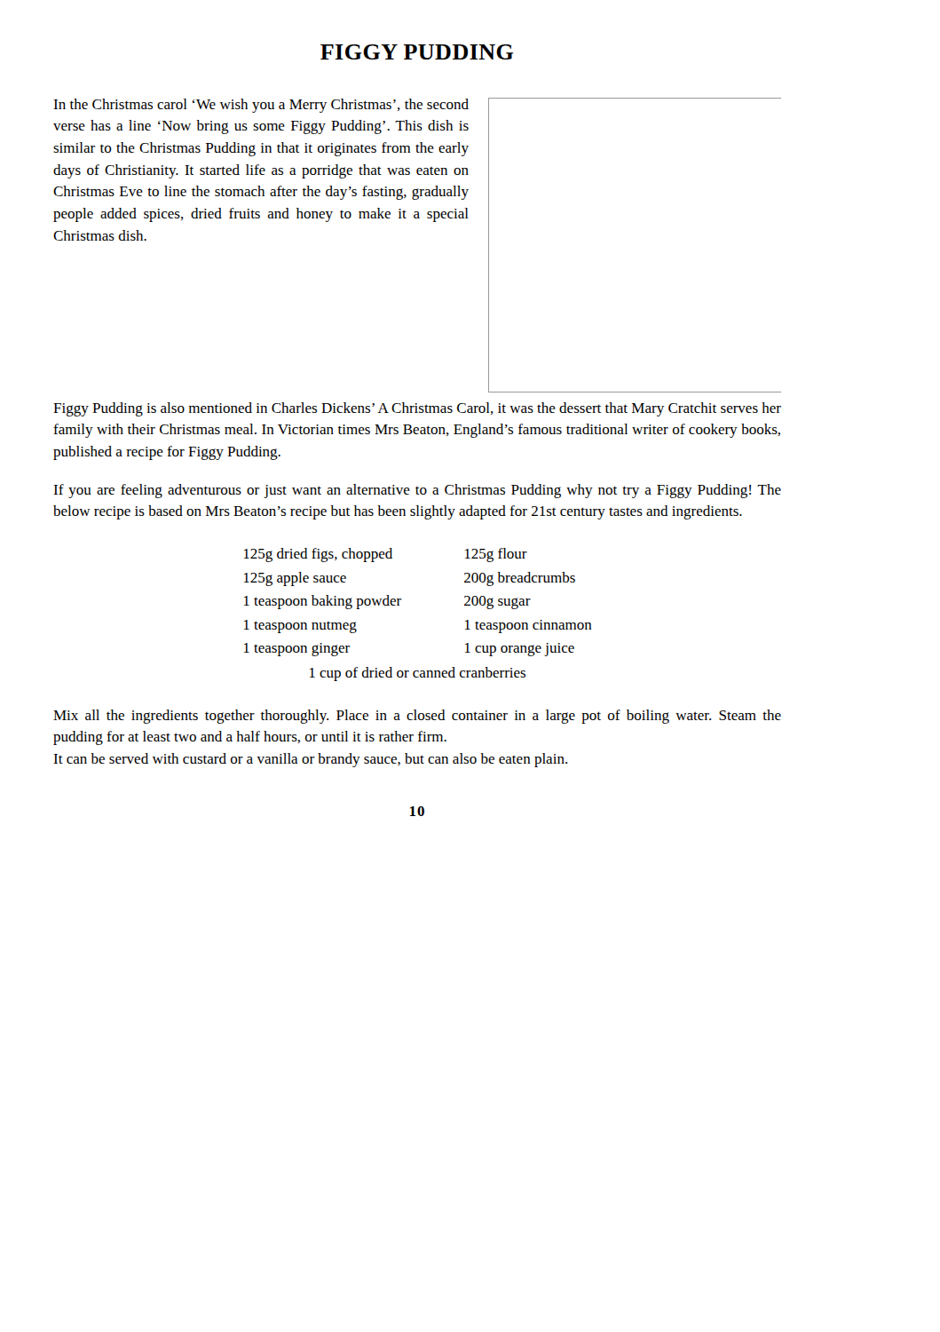FIGGY PUDDING
In the Christmas carol ‘We wish you a Merry Christmas’, the second verse has a line ‘Now bring us some Figgy Pudding’. This dish is similar to the Christmas Pudding in that it originates from the early days of Christianity. It started life as a porridge that was eaten on Christmas Eve to line the stomach after the day’s fasting, gradually people added spices, dried fruits and honey to make it a special Christmas dish.
Figgy Pudding is also mentioned in Charles Dickens’ A Christmas Carol, it was the dessert that Mary Cratchit serves her family with their Christmas meal. In Victorian times Mrs Beaton, England’s famous traditional writer of cookery books, published a recipe for Figgy Pudding.
If you are feeling adventurous or just want an alternative to a Christmas Pudding why not try a Figgy Pudding! The below recipe is based on Mrs Beaton’s recipe but has been slightly adapted for 21st century tastes and ingredients.
| 125g dried figs, chopped | 125g flour |
| 125g apple sauce | 200g breadcrumbs |
| 1 teaspoon baking powder | 200g sugar |
| 1 teaspoon nutmeg | 1 teaspoon cinnamon |
| 1 teaspoon ginger | 1 cup orange juice |
| 1 cup of dried or canned cranberries |
Mix all the ingredients together thoroughly. Place in a closed container in a large pot of boiling water. Steam the pudding for at least two and a half hours, or until it is rather firm.
It can be served with custard or a vanilla or brandy sauce, but can also be eaten plain.
10